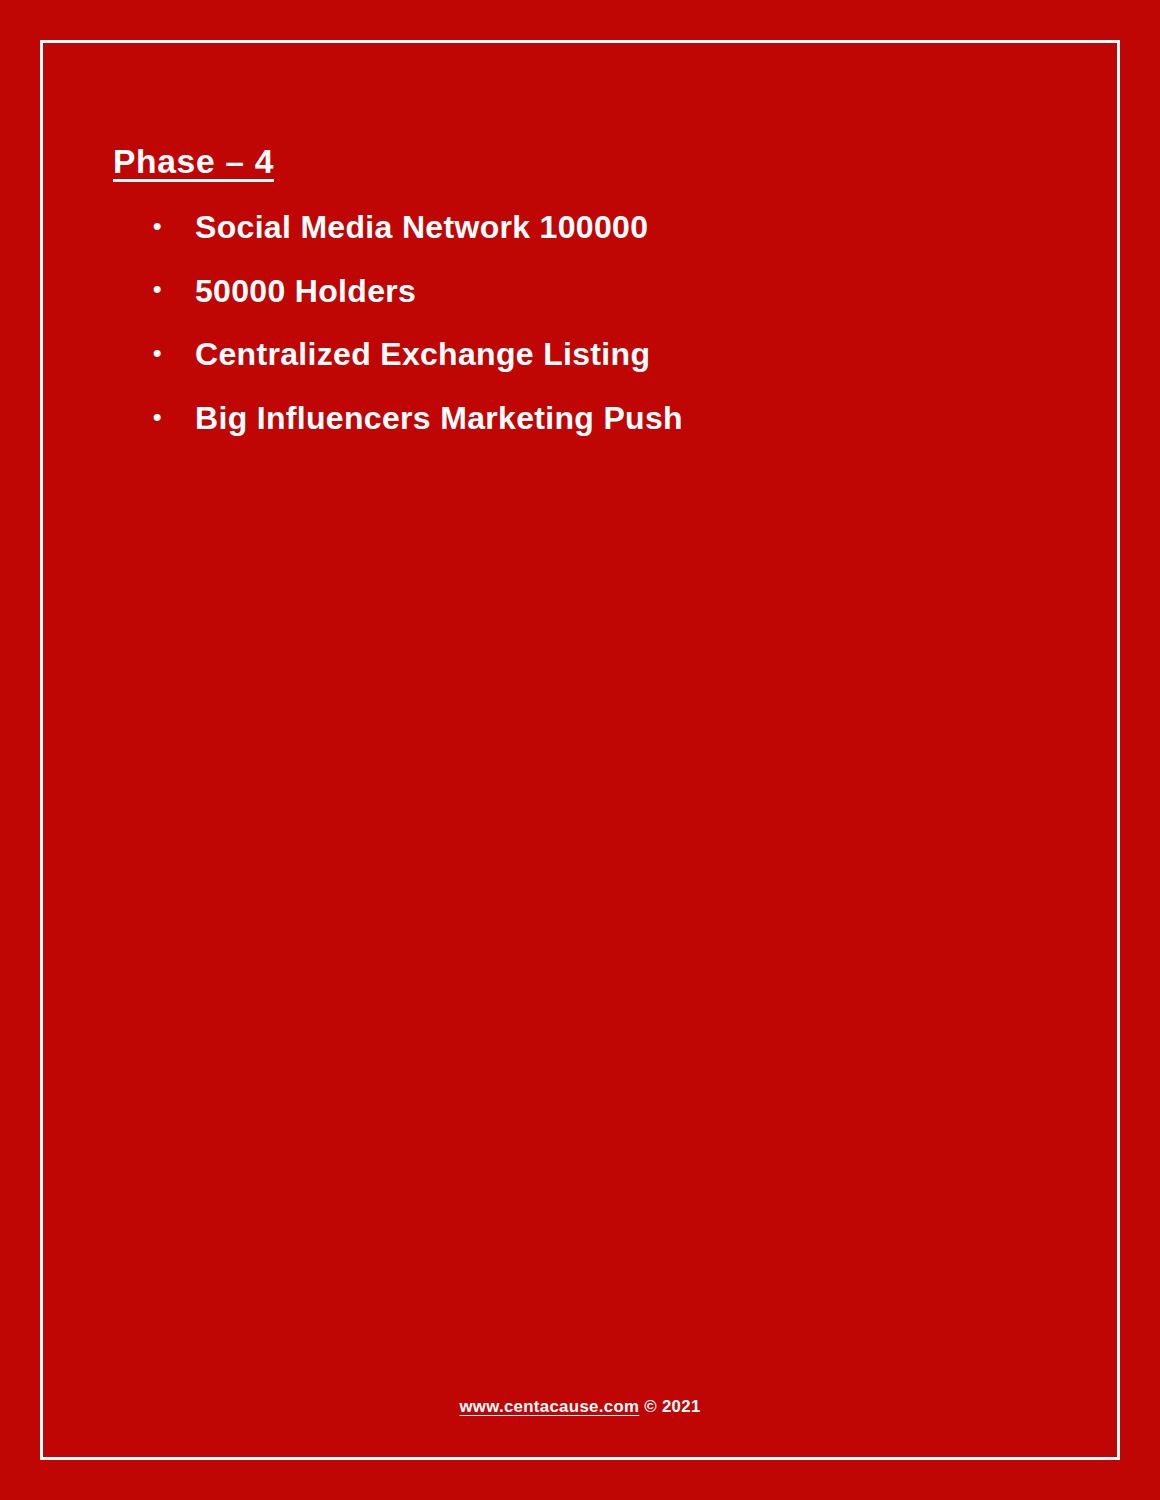Phase – 4
Social Media Network 100000
50000 Holders
Centralized Exchange Listing
Big Influencers Marketing Push
www.centacause.com © 2021